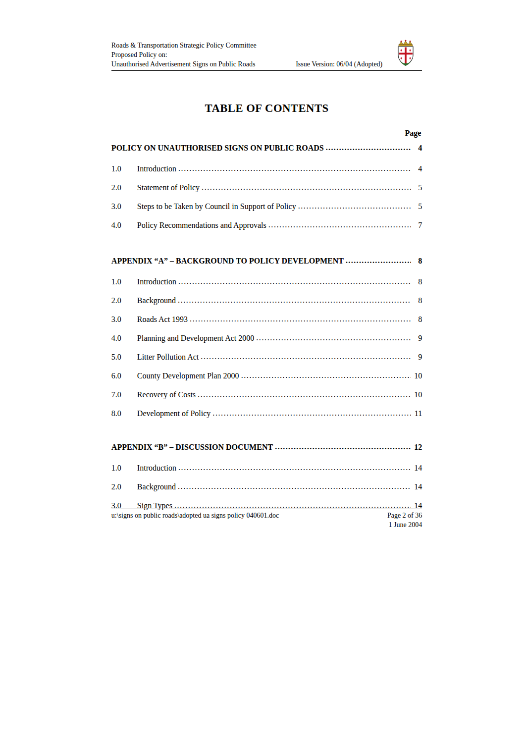Roads & Transportation Strategic Policy Committee
Proposed Policy on:
Unauthorised Advertisement Signs on Public Roads Issue Version: 06/04 (Adopted)
TABLE OF CONTENTS
Page
POLICY ON UNAUTHORISED SIGNS ON PUBLIC ROADS .............................................................................................................. 4
1.0 Introduction .............................................................................................................................. 4
2.0 Statement of Policy .............................................................................................................................. 5
3.0 Steps to be Taken by Council in Support of Policy .............................................................................................................................. 5
4.0 Policy Recommendations and Approvals .............................................................................................................................. 7
APPENDIX “A” – BACKGROUND TO POLICY DEVELOPMENT .............................................................................................................. 8
1.0 Introduction .............................................................................................................................. 8
2.0 Background .............................................................................................................................. 8
3.0 Roads Act 1993 .............................................................................................................................. 8
4.0 Planning and Development Act 2000 .............................................................................................................................. 9
5.0 Litter Pollution Act .............................................................................................................................. 9
6.0 County Development Plan 2000 .............................................................................................................................. 10
7.0 Recovery of Costs .............................................................................................................................. 10
8.0 Development of Policy .............................................................................................................................. 11
APPENDIX “B” – DISCUSSION DOCUMENT .............................................................................................................. 12
1.0 Introduction .............................................................................................................................. 14
2.0 Background .............................................................................................................................. 14
3.0 Sign Types .............................................................................................................................. 14
u:\signs on public roads\adopted ua signs policy 040601.doc
Page 2 of 36
1 June 2004